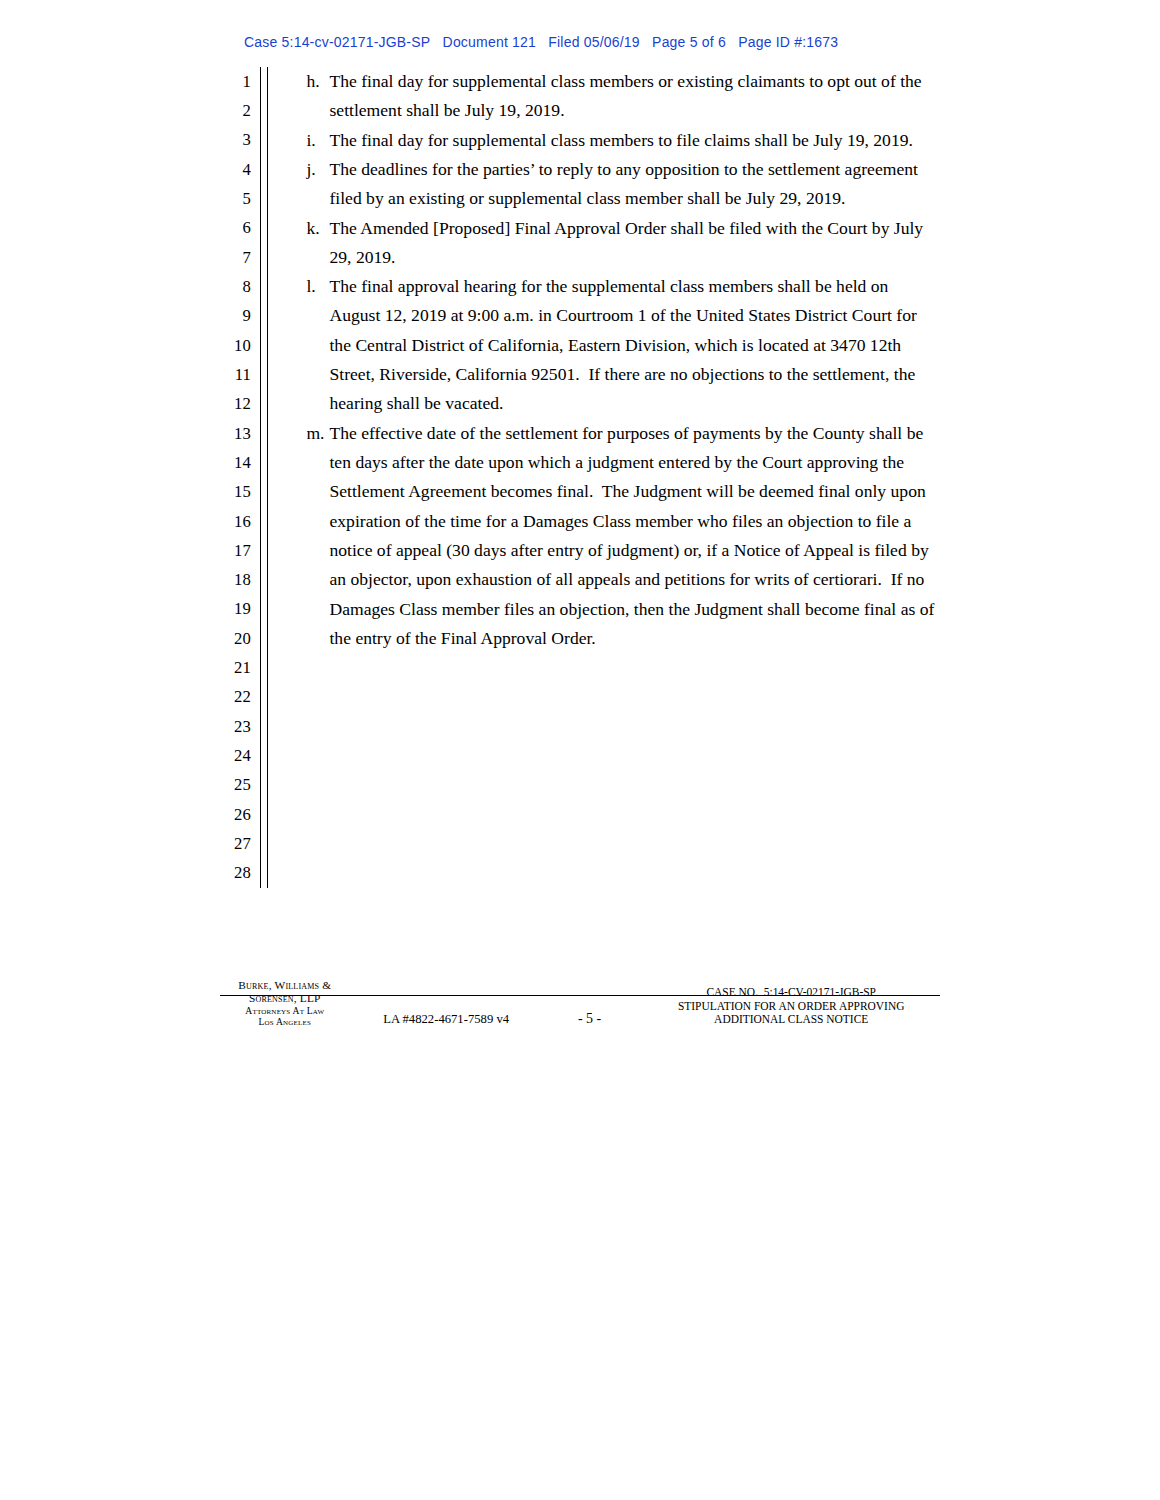Case 5:14-cv-02171-JGB-SP Document 121 Filed 05/06/19 Page 5 of 6 Page ID #:1673
1
2
3
4
5
6
7
8
9
10
11
12
13
14
15
16
17
18
19
20
21
22
23
24
25
26
27
28
h.
The final day for supplemental class members or existing claimants to opt out of the settlement shall be July 19, 2019.
i.
The final day for supplemental class members to file claims shall be July 19, 2019.
j.
The deadlines for the parties’ to reply to any opposition to the settlement agreement filed by an existing or supplemental class member shall be July 29, 2019.
k.
The Amended [Proposed] Final Approval Order shall be filed with the Court by July 29, 2019.
l.
The final approval hearing for the supplemental class members shall be held on August 12, 2019 at 9:00 a.m. in Courtroom 1 of the United States District Court for the Central District of California, Eastern Division, which is located at 3470 12th Street, Riverside, California 92501. If there are no objections to the settlement, the hearing shall be vacated.
m.
The effective date of the settlement for purposes of payments by the County shall be ten days after the date upon which a judgment entered by the Court approving the Settlement Agreement becomes final. The Judgment will be deemed final only upon expiration of the time for a Damages Class member who files an objection to file a notice of appeal (30 days after entry of judgment) or, if a Notice of Appeal is filed by an objector, upon exhaustion of all appeals and petitions for writs of certiorari. If no Damages Class member files an objection, then the Judgment shall become final as of the entry of the Final Approval Order.
Burke, Williams &
Sorensen, LLP
Attorneys At Law
Los Angeles
LA #4822-4671-7589 v4
- 5 -
CASE NO. 5:14-CV-02171-JGB-SP
STIPULATION FOR AN ORDER APPROVING
ADDITIONAL CLASS NOTICE